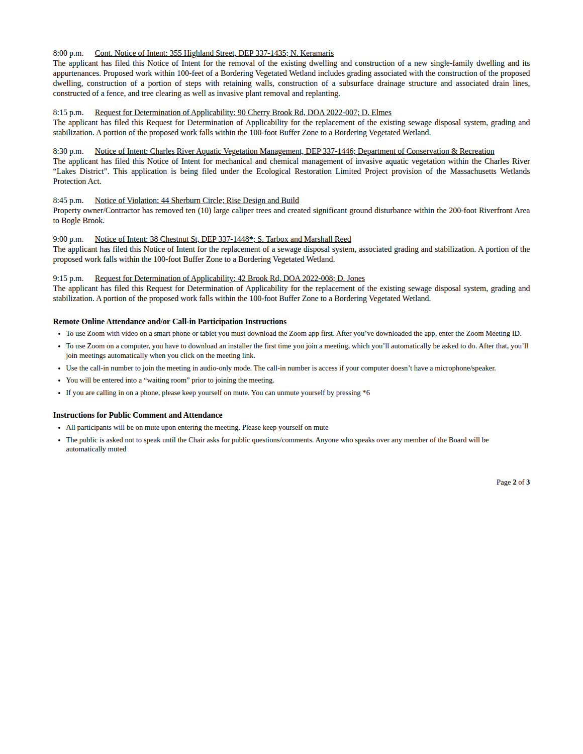8:00 p.m. Cont. Notice of Intent: 355 Highland Street, DEP 337-1435; N. Keramaris
The applicant has filed this Notice of Intent for the removal of the existing dwelling and construction of a new single-family dwelling and its appurtenances. Proposed work within 100-feet of a Bordering Vegetated Wetland includes grading associated with the construction of the proposed dwelling, construction of a portion of steps with retaining walls, construction of a subsurface drainage structure and associated drain lines, constructed of a fence, and tree clearing as well as invasive plant removal and replanting.
8:15 p.m. Request for Determination of Applicability: 90 Cherry Brook Rd, DOA 2022-007; D. Elmes
The applicant has filed this Request for Determination of Applicability for the replacement of the existing sewage disposal system, grading and stabilization. A portion of the proposed work falls within the 100-foot Buffer Zone to a Bordering Vegetated Wetland.
8:30 p.m. Notice of Intent: Charles River Aquatic Vegetation Management, DEP 337-1446; Department of Conservation & Recreation
The applicant has filed this Notice of Intent for mechanical and chemical management of invasive aquatic vegetation within the Charles River “Lakes District”. This application is being filed under the Ecological Restoration Limited Project provision of the Massachusetts Wetlands Protection Act.
8:45 p.m. Notice of Violation: 44 Sherburn Circle; Rise Design and Build
Property owner/Contractor has removed ten (10) large caliper trees and created significant ground disturbance within the 200-foot Riverfront Area to Bogle Brook.
9:00 p.m. Notice of Intent: 38 Chestnut St, DEP 337-1448*; S. Tarbox and Marshall Reed
The applicant has filed this Notice of Intent for the replacement of a sewage disposal system, associated grading and stabilization. A portion of the proposed work falls within the 100-foot Buffer Zone to a Bordering Vegetated Wetland.
9:15 p.m. Request for Determination of Applicability: 42 Brook Rd, DOA 2022-008; D. Jones
The applicant has filed this Request for Determination of Applicability for the replacement of the existing sewage disposal system, grading and stabilization. A portion of the proposed work falls within the 100-foot Buffer Zone to a Bordering Vegetated Wetland.
Remote Online Attendance and/or Call-in Participation Instructions
To use Zoom with video on a smart phone or tablet you must download the Zoom app first. After you’ve downloaded the app, enter the Zoom Meeting ID.
To use Zoom on a computer, you have to download an installer the first time you join a meeting, which you’ll automatically be asked to do. After that, you’ll join meetings automatically when you click on the meeting link.
Use the call-in number to join the meeting in audio-only mode. The call-in number is access if your computer doesn’t have a microphone/speaker.
You will be entered into a “waiting room” prior to joining the meeting.
If you are calling in on a phone, please keep yourself on mute. You can unmute yourself by pressing *6
Instructions for Public Comment and Attendance
All participants will be on mute upon entering the meeting. Please keep yourself on mute
The public is asked not to speak until the Chair asks for public questions/comments. Anyone who speaks over any member of the Board will be automatically muted
Page 2 of 3